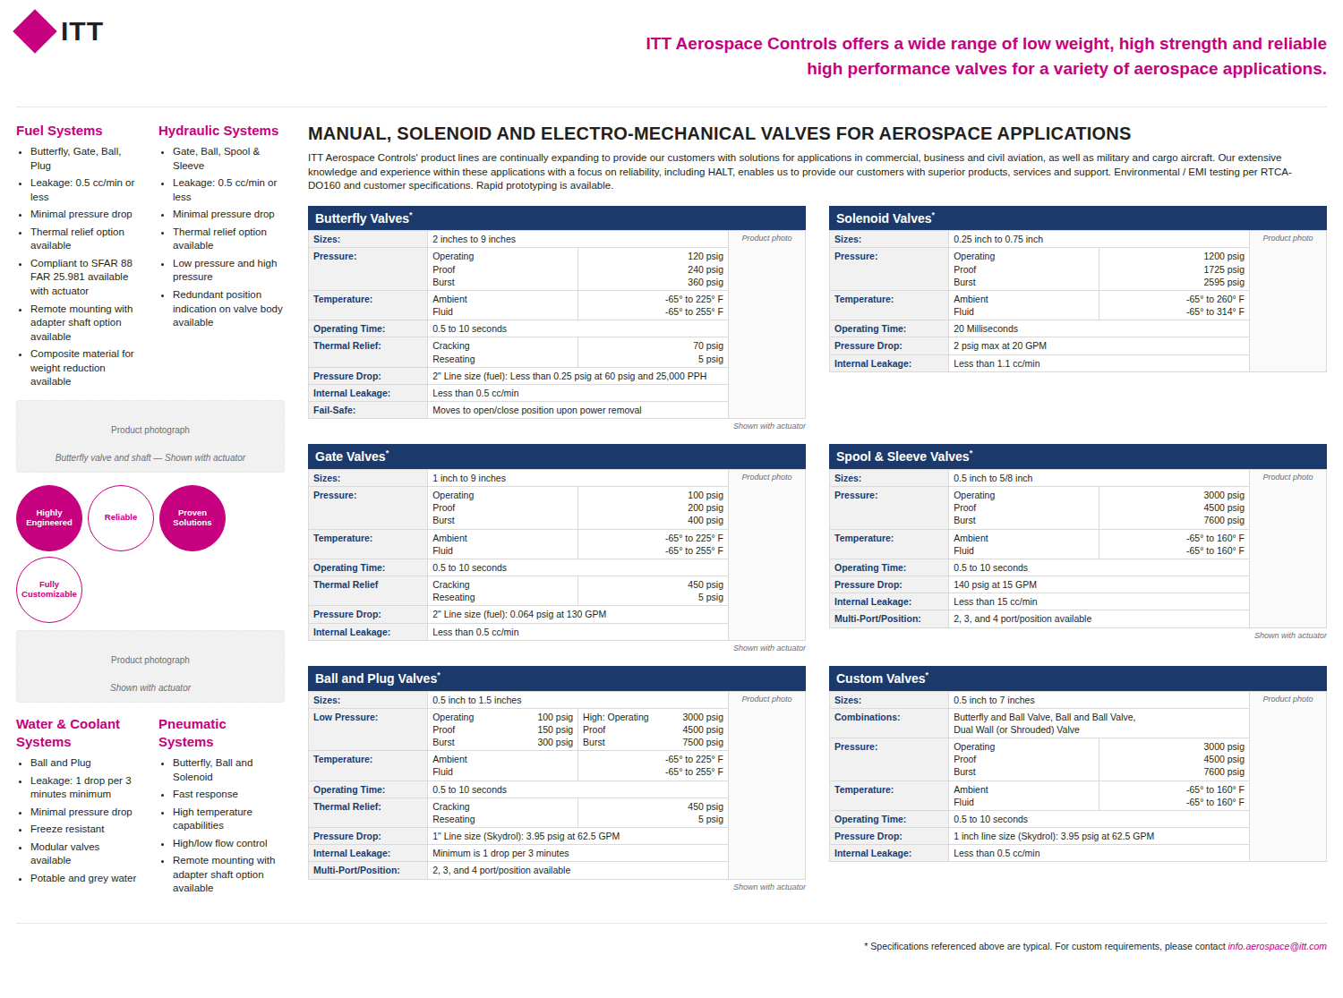ITT
ITT Aerospace Controls offers a wide range of low weight, high strength and reliable high performance valves for a variety of aerospace applications.
Fuel Systems
Butterfly, Gate, Ball, Plug
Leakage: 0.5 cc/min or less
Minimal pressure drop
Thermal relief option available
Compliant to SFAR 88 FAR 25.981 available with actuator
Remote mounting with adapter shaft option available
Composite material for weight reduction available
Hydraulic Systems
Gate, Ball, Spool & Sleeve
Leakage: 0.5 cc/min or less
Minimal pressure drop
Thermal relief option available
Low pressure and high pressure
Redundant position indication on valve body available
Product photograph Butterfly valve and shaft — Shown with actuator
Highly
Engineered
Reliable
Proven
Solutions
Fully
Customizable
Product photograph Shown with actuator
Water & Coolant Systems
Ball and Plug
Leakage: 1 drop per 3 minutes minimum
Minimal pressure drop
Freeze resistant
Modular valves available
Potable and grey water
Pneumatic Systems
Butterfly, Ball and Solenoid
Fast response
High temperature capabilities
High/low flow control
Remote mounting with adapter shaft option available
MANUAL, SOLENOID AND ELECTRO-MECHANICAL VALVES FOR AEROSPACE APPLICATIONS
ITT Aerospace Controls' product lines are continually expanding to provide our customers with solutions for applications in commercial, business and civil aviation, as well as military and cargo aircraft. Our extensive knowledge and experience within these applications with a focus on reliability, including HALT, enables us to provide our customers with superior products, services and support. Environmental / EMI testing per RTCA-DO160 and customer specifications. Rapid prototyping is available.
Butterfly Valves*
| Sizes: | 2 inches to 9 inches | Product photo |
| Pressure: | Operating Proof Burst | 120 psig 240 psig 360 psig |
| Temperature: | Ambient Fluid | -65° to 225° F -65° to 255° F |
| Operating Time: | 0.5 to 10 seconds |
| Thermal Relief: | Cracking Reseating | 70 psig 5 psig |
| Pressure Drop: | 2" Line size (fuel): Less than 0.25 psig at 60 psig and 25,000 PPH |
| Internal Leakage: | Less than 0.5 cc/min |
| Fail-Safe: | Moves to open/close position upon power removal |
Shown with actuator
Solenoid Valves*
| Sizes: | 0.25 inch to 0.75 inch | Product photo |
| Pressure: | Operating Proof Burst | 1200 psig 1725 psig 2595 psig |
| Temperature: | Ambient Fluid | -65° to 260° F -65° to 314° F |
| Operating Time: | 20 Milliseconds |
| Pressure Drop: | 2 psig max at 20 GPM |
| Internal Leakage: | Less than 1.1 cc/min |
Gate Valves*
| Sizes: | 1 inch to 9 inches | Product photo |
| Pressure: | Operating Proof Burst | 100 psig 200 psig 400 psig |
| Temperature: | Ambient Fluid | -65° to 225° F -65° to 255° F |
| Operating Time: | 0.5 to 10 seconds |
| Thermal Relief | Cracking Reseating | 450 psig 5 psig |
| Pressure Drop: | 2" Line size (fuel): 0.064 psig at 130 GPM |
| Internal Leakage: | Less than 0.5 cc/min |
Shown with actuator
Spool & Sleeve Valves*
| Sizes: | 0.5 inch to 5/8 inch | Product photo |
| Pressure: | Operating Proof Burst | 3000 psig 4500 psig 7600 psig |
| Temperature: | Ambient Fluid | -65° to 160° F -65° to 160° F |
| Operating Time: | 0.5 to 10 seconds |
| Pressure Drop: | 140 psig at 15 GPM |
| Internal Leakage: | Less than 15 cc/min |
| Multi-Port/Position: | 2, 3, and 4 port/position available |
Shown with actuator
Ball and Plug Valves*
| Sizes: | 0.5 inch to 1.5 inches | Product photo |
| Low Pressure: | Operating 100 psig Proof 150 psig Burst 300 psig | High: Operating 3000 psig Proof 4500 psig Burst 7500 psig |
| Temperature: | Ambient Fluid | -65° to 225° F -65° to 255° F |
| Operating Time: | 0.5 to 10 seconds |
| Thermal Relief: | Cracking Reseating | 450 psig 5 psig |
| Pressure Drop: | 1" Line size (Skydrol): 3.95 psig at 62.5 GPM |
| Internal Leakage: | Minimum is 1 drop per 3 minutes |
| Multi-Port/Position: | 2, 3, and 4 port/position available |
Shown with actuator
Custom Valves*
| Sizes: | 0.5 inch to 7 inches | Product photo |
| Combinations: | Butterfly and Ball Valve, Ball and Ball Valve, Dual Wall (or Shrouded) Valve |
| Pressure: | Operating Proof Burst | 3000 psig 4500 psig 7600 psig |
| Temperature: | Ambient Fluid | -65° to 160° F -65° to 160° F |
| Operating Time: | 0.5 to 10 seconds |
| Pressure Drop: | 1 inch line size (Skydrol): 3.95 psig at 62.5 GPM |
| Internal Leakage: | Less than 0.5 cc/min |
* Specifications referenced above are typical. For custom requirements, please contact info.aerospace@itt.com